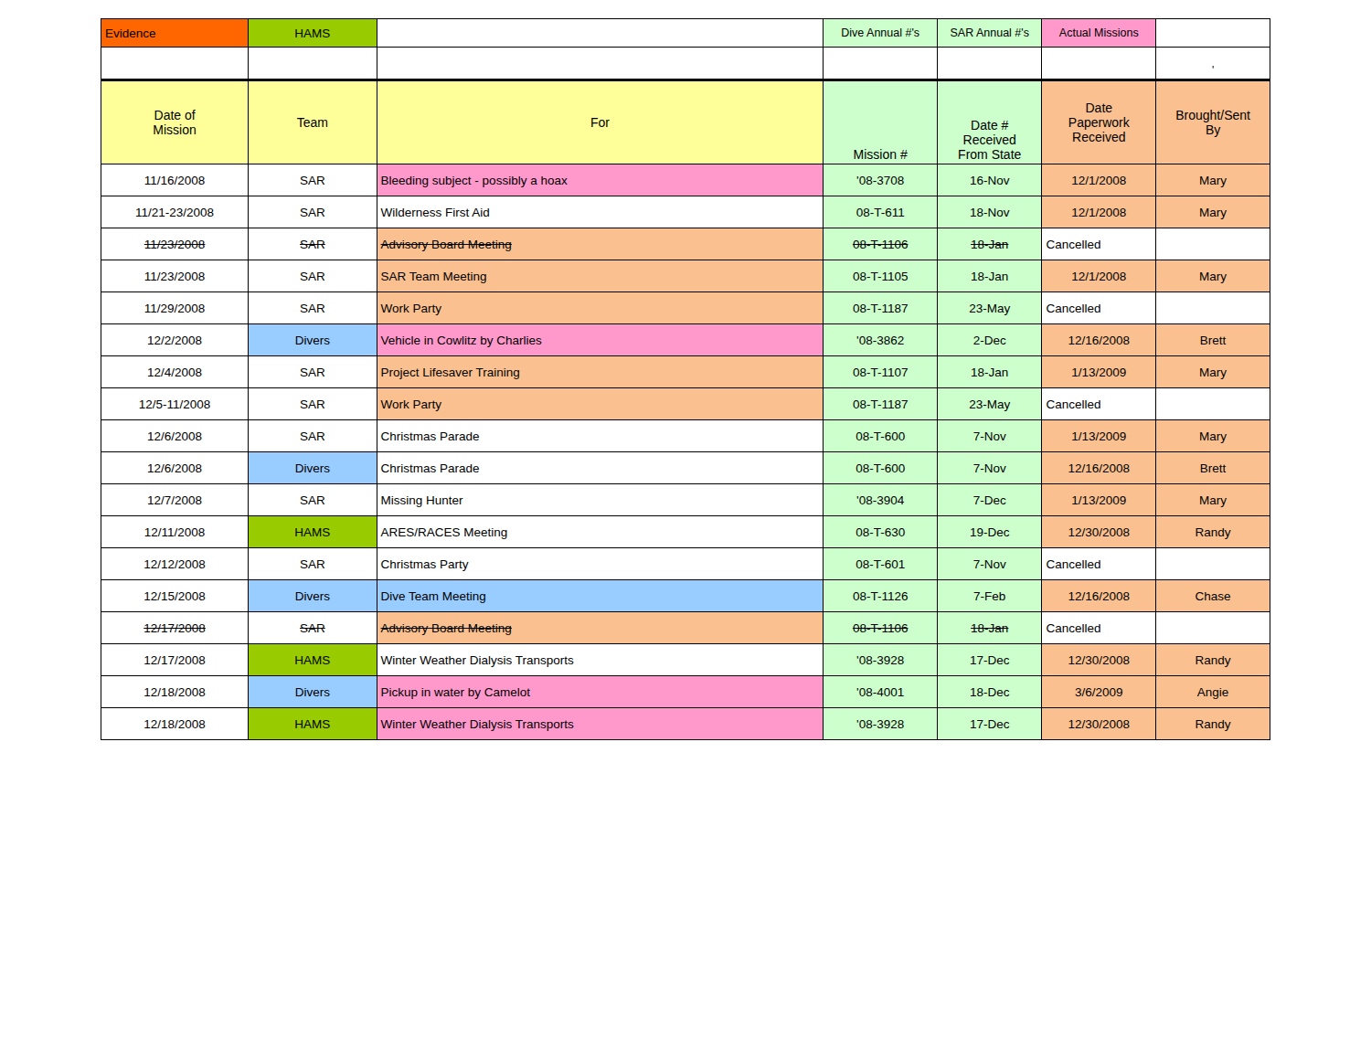| Evidence | HAMS | | Dive Annual #'s | SAR Annual #'s | Actual Missions | |
| | | | | | | ' |
| Date of Mission | Team | For | Mission # | Date # Received From State | Date Paperwork Received | Brought/Sent By |
| 11/16/2008 | SAR | Bleeding subject - possibly a hoax | '08-3708 | 16-Nov | 12/1/2008 | Mary |
| 11/21-23/2008 | SAR | Wilderness First Aid | 08-T-611 | 18-Nov | 12/1/2008 | Mary |
| 11/23/2008 | SAR | Advisory Board Meeting | 08-T-1106 | 18-Jan | Cancelled | |
| 11/23/2008 | SAR | SAR Team Meeting | 08-T-1105 | 18-Jan | 12/1/2008 | Mary |
| 11/29/2008 | SAR | Work Party | 08-T-1187 | 23-May | Cancelled | |
| 12/2/2008 | Divers | Vehicle in Cowlitz by Charlies | '08-3862 | 2-Dec | 12/16/2008 | Brett |
| 12/4/2008 | SAR | Project Lifesaver Training | 08-T-1107 | 18-Jan | 1/13/2009 | Mary |
| 12/5-11/2008 | SAR | Work Party | 08-T-1187 | 23-May | Cancelled | |
| 12/6/2008 | SAR | Christmas Parade | 08-T-600 | 7-Nov | 1/13/2009 | Mary |
| 12/6/2008 | Divers | Christmas Parade | 08-T-600 | 7-Nov | 12/16/2008 | Brett |
| 12/7/2008 | SAR | Missing Hunter | '08-3904 | 7-Dec | 1/13/2009 | Mary |
| 12/11/2008 | HAMS | ARES/RACES Meeting | 08-T-630 | 19-Dec | 12/30/2008 | Randy |
| 12/12/2008 | SAR | Christmas Party | 08-T-601 | 7-Nov | Cancelled | |
| 12/15/2008 | Divers | Dive Team Meeting | 08-T-1126 | 7-Feb | 12/16/2008 | Chase |
| 12/17/2008 | SAR | Advisory Board Meeting | 08-T-1106 | 18-Jan | Cancelled | |
| 12/17/2008 | HAMS | Winter Weather Dialysis Transports | '08-3928 | 17-Dec | 12/30/2008 | Randy |
| 12/18/2008 | Divers | Pickup in water by Camelot | '08-4001 | 18-Dec | 3/6/2009 | Angie |
| 12/18/2008 | HAMS | Winter Weather Dialysis Transports | '08-3928 | 17-Dec | 12/30/2008 | Randy |